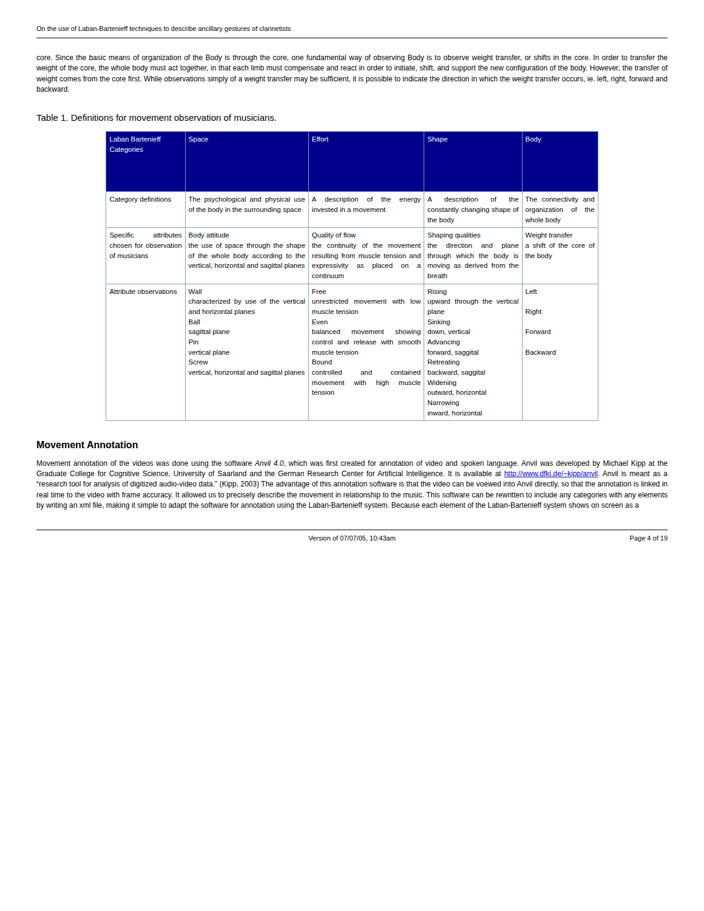On the use of Laban-Bartenieff techniques to describe ancillary gestures of clarinetists
core. Since the basic means of organization of the Body is through the core, one fundamental way of observing Body is to observe weight transfer, or shifts in the core. In order to transfer the weight of the core, the whole body must act together, in that each limb must compensate and react in order to initiate, shift, and support the new configuration of the body. However, the transfer of weight comes from the core first. While observations simply of a weight transfer may be sufficient, it is possible to indicate the direction in which the weight transfer occurs, ie. left, right, forward and backward.
Table 1. Definitions for movement observation of musicians.
| Laban Bartenieff Categories | Space | Effort | Shape | Body |
| --- | --- | --- | --- | --- |
| Category definitions | The psychological and physical use of the body in the surrounding space | A description of the energy invested in a movement | A description of the constantly changing shape of the body | The connectivity and organization of the whole body |
| Specific attributes chosen for observation of musicians | Body attitude the use of space through the shape of the whole body according to the vertical, horizontal and sagittal planes | Quality of flow the continuity of the movement resulting from muscle tension and expressivity as placed on a continuum | Shaping qualities the direction and plane through which the body is moving as derived from the breath | Weight transfer a shift of the core of the body |
| Attribute observations | Wall characterized by use of the vertical and horizontal planes Ball sagittal plane Pin vertical plane Screw vertical, horizontal and sagittal planes | Free unrestricted movement with low muscle tension Even balanced movement showing control and release with smooth muscle tension Bound controlled and contained movement with high muscle tension | Rising upward through the vertical plane Sinking down, vertical Advancing forward, saggital Retreating backward, saggital Widening outward, horizontal Narrowing inward, horizontal | Left Right Forward Backward |
Movement Annotation
Movement annotation of the videos was done using the software Anvil 4.0, which was first created for annotation of video and spoken language. Anvil was developed by Michael Kipp at the Graduate College for Cognitive Science, University of Saarland and the German Research Center for Artificial Intelligence. It is available at http://www.dfki.de/~kipp/anvil. Anvil is meant as a “research tool for analysis of digitized audio-video data.” (Kipp, 2003) The advantage of this annotation software is that the video can be voewed into Anvil directly, so that the annotation is linked in real time to the video with frame accuracy. It allowed us to precisely describe the movement in relationship to the music. This software can be rewritten to include any categories with any elements by writing an xml file, making it simple to adapt the software for annotation using the Laban-Bartenieff system. Because each element of the Laban-Bartenieff system shows on screen as a
Version of 07/07/05, 10:43am
Page 4 of 19